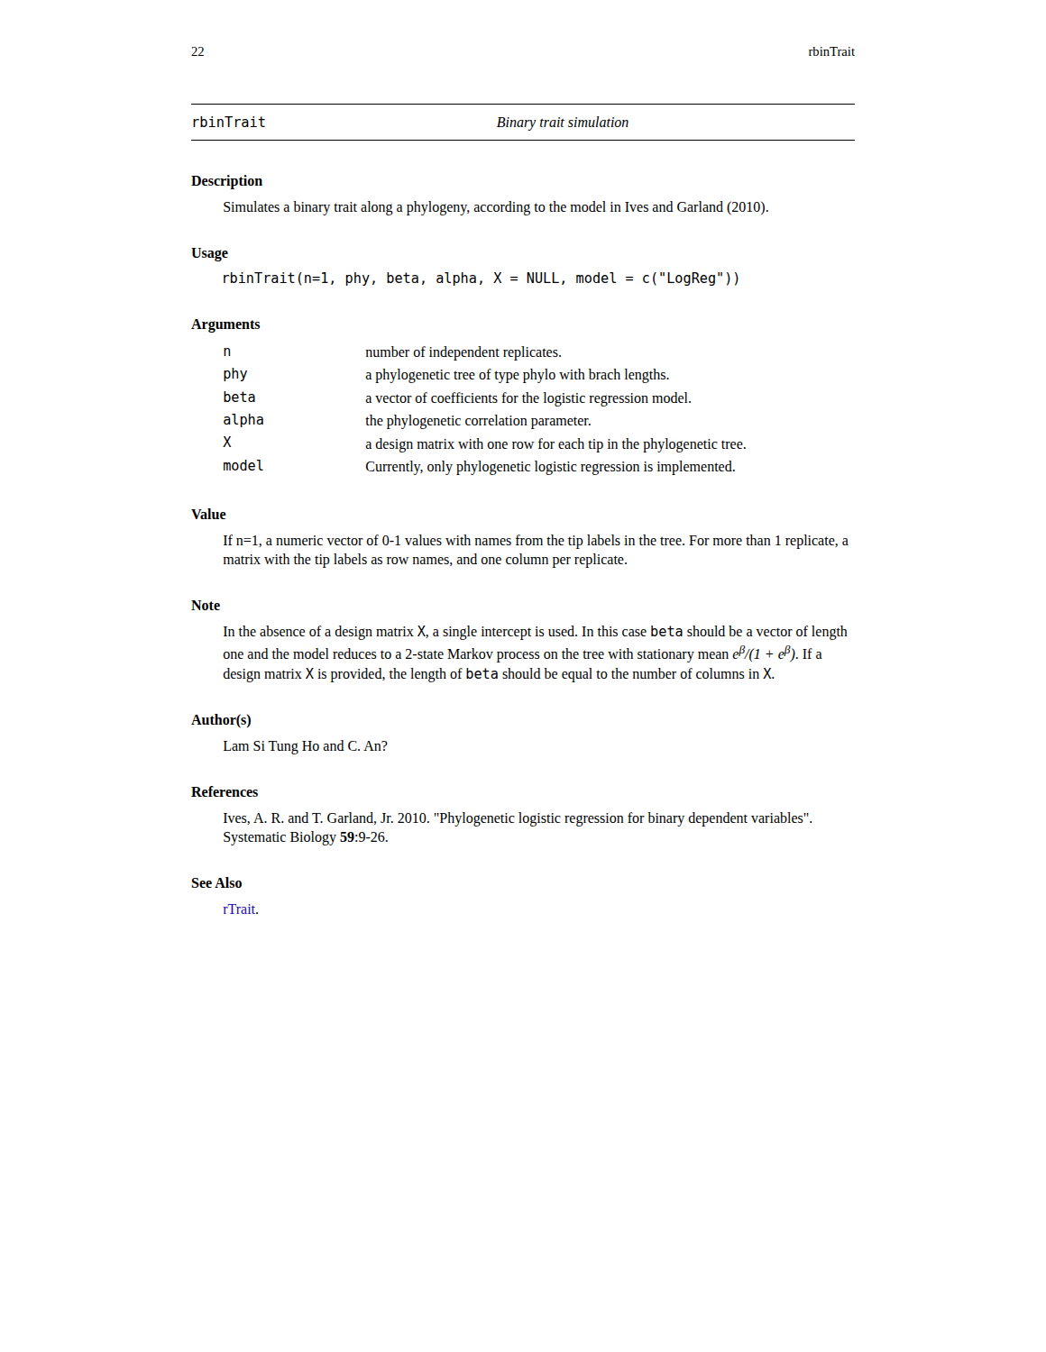22 rbinTrait
rbinTrait Binary trait simulation
Description
Simulates a binary trait along a phylogeny, according to the model in Ives and Garland (2010).
Usage
rbinTrait(n=1, phy, beta, alpha, X = NULL, model = c("LogReg"))
Arguments
| n | number of independent replicates. |
| phy | a phylogenetic tree of type phylo with brach lengths. |
| beta | a vector of coefficients for the logistic regression model. |
| alpha | the phylogenetic correlation parameter. |
| X | a design matrix with one row for each tip in the phylogenetic tree. |
| model | Currently, only phylogenetic logistic regression is implemented. |
Value
If n=1, a numeric vector of 0-1 values with names from the tip labels in the tree. For more than 1 replicate, a matrix with the tip labels as row names, and one column per replicate.
Note
In the absence of a design matrix X, a single intercept is used. In this case beta should be a vector of length one and the model reduces to a 2-state Markov process on the tree with stationary mean eβ/(1 + eβ). If a design matrix X is provided, the length of beta should be equal to the number of columns in X.
Author(s)
Lam Si Tung Ho and C. An?
References
Ives, A. R. and T. Garland, Jr. 2010. "Phylogenetic logistic regression for binary dependent variables". Systematic Biology 59:9-26.
See Also
rTrait.